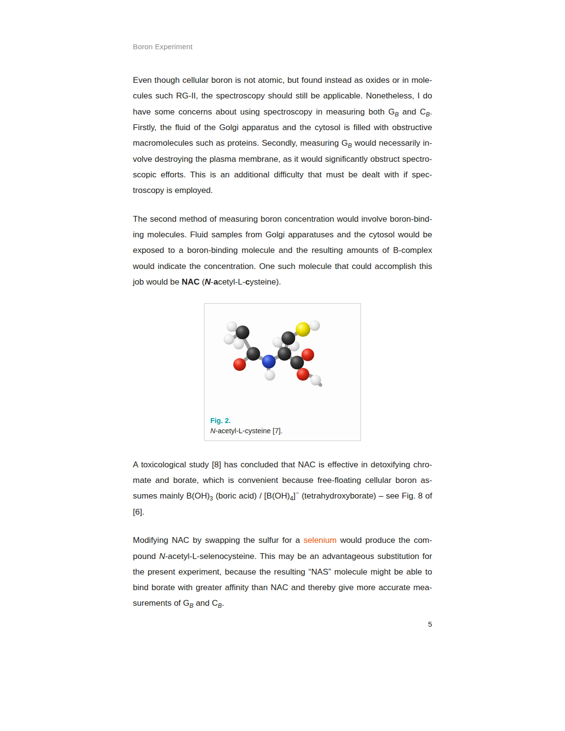Boron Experiment
Even though cellular boron is not atomic, but found instead as oxides or in molecules such RG-II, the spectroscopy should still be applicable. Nonetheless, I do have some concerns about using spectroscopy in measuring both GB and CB. Firstly, the fluid of the Golgi apparatus and the cytosol is filled with obstructive macromolecules such as proteins. Secondly, measuring GB would necessarily involve destroying the plasma membrane, as it would significantly obstruct spectroscopic efforts. This is an additional difficulty that must be dealt with if spectroscopy is employed.
The second method of measuring boron concentration would involve boron-binding molecules. Fluid samples from Golgi apparatuses and the cytosol would be exposed to a boron-binding molecule and the resulting amounts of B-complex would indicate the concentration. One such molecule that could accomplish this job would be NAC (N-acetyl-L-cysteine).
Fig. 2. N-acetyl-L-cysteine [7].
A toxicological study [8] has concluded that NAC is effective in detoxifying chromate and borate, which is convenient because free-floating cellular boron assumes mainly B(OH)3 (boric acid) / [B(OH)4]− (tetrahydroxyborate) – see Fig. 8 of [6].
Modifying NAC by swapping the sulfur for a selenium would produce the compound N-acetyl-L-selenocysteine. This may be an advantageous substitution for the present experiment, because the resulting “NAS” molecule might be able to bind borate with greater affinity than NAC and thereby give more accurate measurements of GB and CB.
5